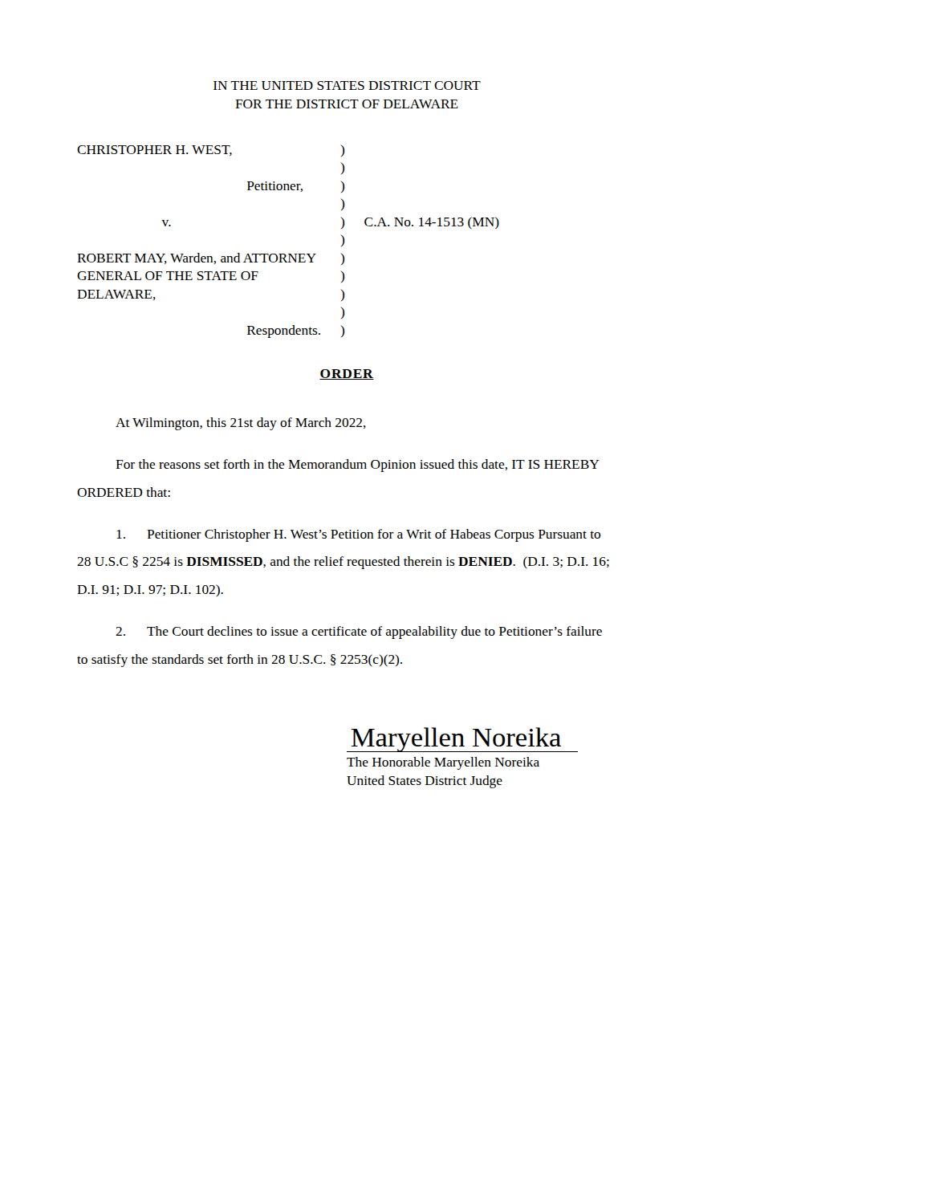IN THE UNITED STATES DISTRICT COURT
FOR THE DISTRICT OF DELAWARE
| CHRISTOPHER H. WEST, | ) | |
| | ) | |
| Petitioner, | ) | |
| | ) | |
| v. | ) | C.A. No. 14-1513 (MN) |
| | ) | |
| ROBERT MAY, Warden, and ATTORNEY | ) | |
| GENERAL OF THE STATE OF | ) | |
| DELAWARE, | ) | |
| | ) | |
| Respondents. | ) | |
ORDER
At Wilmington, this 21st day of March 2022,
For the reasons set forth in the Memorandum Opinion issued this date, IT IS HEREBY ORDERED that:
1. Petitioner Christopher H. West’s Petition for a Writ of Habeas Corpus Pursuant to 28 U.S.C § 2254 is DISMISSED, and the relief requested therein is DENIED. (D.I. 3; D.I. 16; D.I. 91; D.I. 97; D.I. 102).
2. The Court declines to issue a certificate of appealability due to Petitioner’s failure to satisfy the standards set forth in 28 U.S.C. § 2253(c)(2).
Maryellen Noreika
The Honorable Maryellen Noreika
United States District Judge